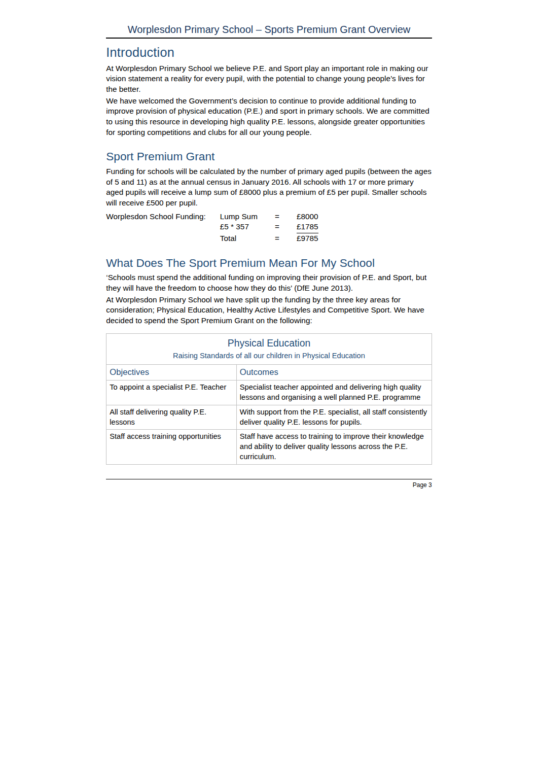Worplesdon Primary School – Sports Premium Grant Overview
Introduction
At Worplesdon Primary School we believe P.E. and Sport play an important role in making our vision statement a reality for every pupil, with the potential to change young people’s lives for the better.
We have welcomed the Government’s decision to continue to provide additional funding to improve provision of physical education (P.E.) and sport in primary schools. We are committed to using this resource in developing high quality P.E. lessons, alongside greater opportunities for sporting competitions and clubs for all our young people.
Sport Premium Grant
Funding for schools will be calculated by the number of primary aged pupils (between the ages of 5 and 11) as at the annual census in January 2016. All schools with 17 or more primary aged pupils will receive a lump sum of £8000 plus a premium of £5 per pupil. Smaller schools will receive £500 per pupil.
| Worplesdon School Funding: | Lump Sum | = | £8000 |
| | £5 * 357 | = | £1785 |
| | Total | = | £9785 |
What Does The Sport Premium Mean For My School
‘Schools must spend the additional funding on improving their provision of P.E. and Sport, but they will have the freedom to choose how they do this’ (DfE June 2013).
At Worplesdon Primary School we have split up the funding by the three key areas for consideration; Physical Education, Healthy Active Lifestyles and Competitive Sport. We have decided to spend the Sport Premium Grant on the following:
| Physical Education |
| --- |
| Raising Standards of all our children in Physical Education |
| Objectives | Outcomes |
| To appoint a specialist P.E. Teacher | Specialist teacher appointed and delivering high quality lessons and organising a well planned P.E. programme |
| All staff delivering quality P.E. lessons | With support from the P.E. specialist, all staff consistently deliver quality P.E. lessons for pupils. |
| Staff access training opportunities | Staff have access to training to improve their knowledge and ability to deliver quality lessons across the P.E. curriculum. |
Page 3